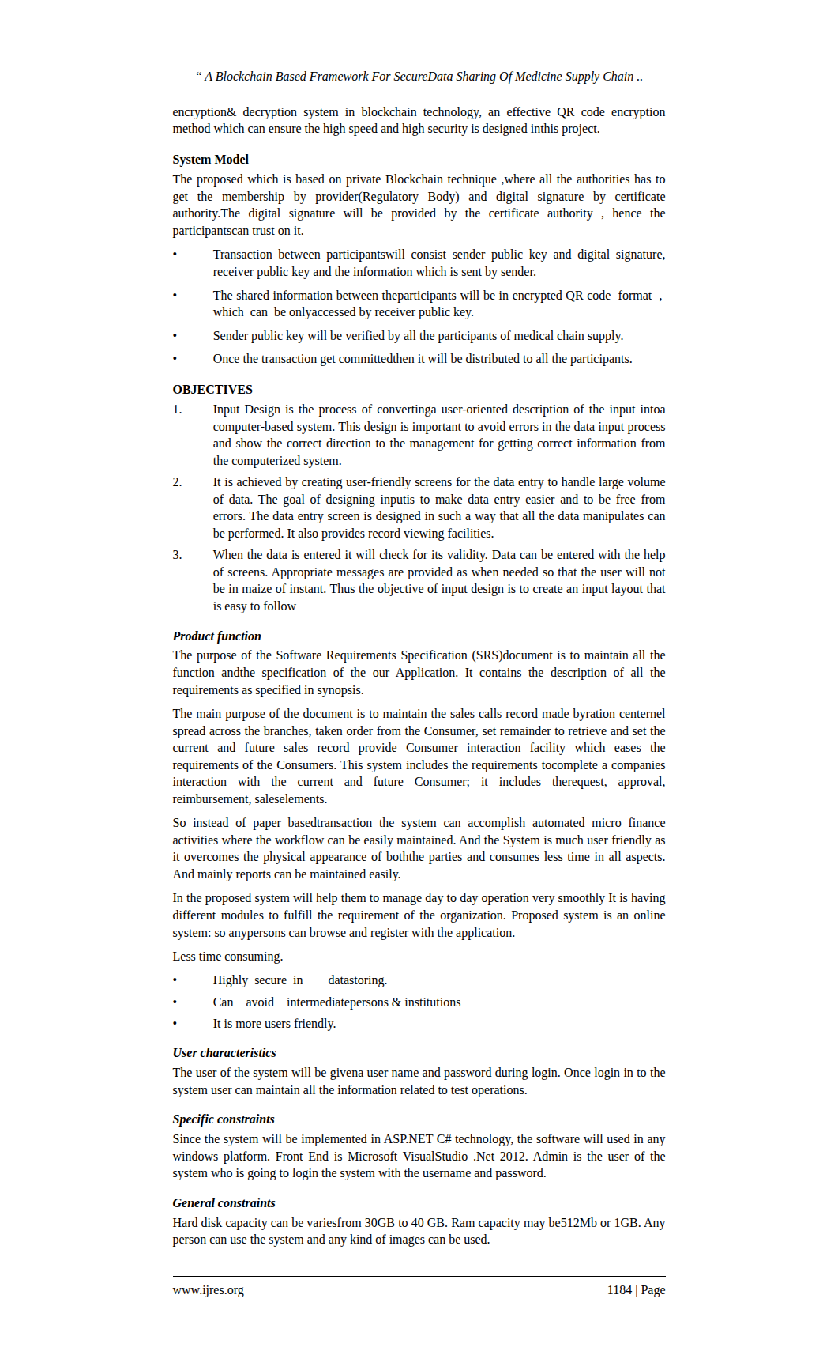“ A Blockchain Based Framework For SecureData Sharing Of Medicine Supply Chain ..
encryption& decryption system in blockchain technology, an effective QR code encryption method which can ensure the high speed and high security is designed inthis project.
System Model
The proposed which is based on private Blockchain technique ,where all the authorities has to get the membership by provider(Regulatory Body) and digital signature by certificate authority.The digital signature will be provided by the certificate authority , hence the participantscan trust on it.
Transaction between participantswill consist sender public key and digital signature, receiver public key and the information which is sent by sender.
The shared information between theparticipants will be in encrypted QR code format , which can be onlyaccessed by receiver public key.
Sender public key will be verified by all the participants of medical chain supply.
Once the transaction get committedthen it will be distributed to all the participants.
OBJECTIVES
Input Design is the process of convertinga user-oriented description of the input intoa computer-based system. This design is important to avoid errors in the data input process and show the correct direction to the management for getting correct information from the computerized system.
It is achieved by creating user-friendly screens for the data entry to handle large volume of data. The goal of designing inputis to make data entry easier and to be free from errors. The data entry screen is designed in such a way that all the data manipulates can be performed. It also provides record viewing facilities.
When the data is entered it will check for its validity. Data can be entered with the help of screens. Appropriate messages are provided as when needed so that the user will not be in maize of instant. Thus the objective of input design is to create an input layout that is easy to follow
Product function
The purpose of the Software Requirements Specification (SRS)document is to maintain all the function andthe specification of the our Application. It contains the description of all the requirements as specified in synopsis.
The main purpose of the document is to maintain the sales calls record made byration centernel spread across the branches, taken order from the Consumer, set remainder to retrieve and set the current and future sales record provide Consumer interaction facility which eases the requirements of the Consumers. This system includes the requirements tocomplete a companies interaction with the current and future Consumer; it includes therequest, approval, reimbursement, saleselements.
So instead of paper basedtransaction the system can accomplish automated micro finance activities where the workflow can be easily maintained. And the System is much user friendly as it overcomes the physical appearance of boththe parties and consumes less time in all aspects. And mainly reports can be maintained easily.
In the proposed system will help them to manage day to day operation very smoothly It is having different modules to fulfill the requirement of the organization. Proposed system is an online system: so anypersons can browse and register with the application.
Less time consuming.
Highly secure in datastoring.
Can avoid intermediatepersons & institutions
It is more users friendly.
User characteristics
The user of the system will be givena user name and password during login. Once login in to the system user can maintain all the information related to test operations.
Specific constraints
Since the system will be implemented in ASP.NET C# technology, the software will used in any windows platform. Front End is Microsoft VisualStudio .Net 2012. Admin is the user of the system who is going to login the system with the username and password.
General constraints
Hard disk capacity can be variesfrom 30GB to 40 GB. Ram capacity may be512Mb or 1GB. Any person can use the system and any kind of images can be used.
www.ijres.org 1184 | Page